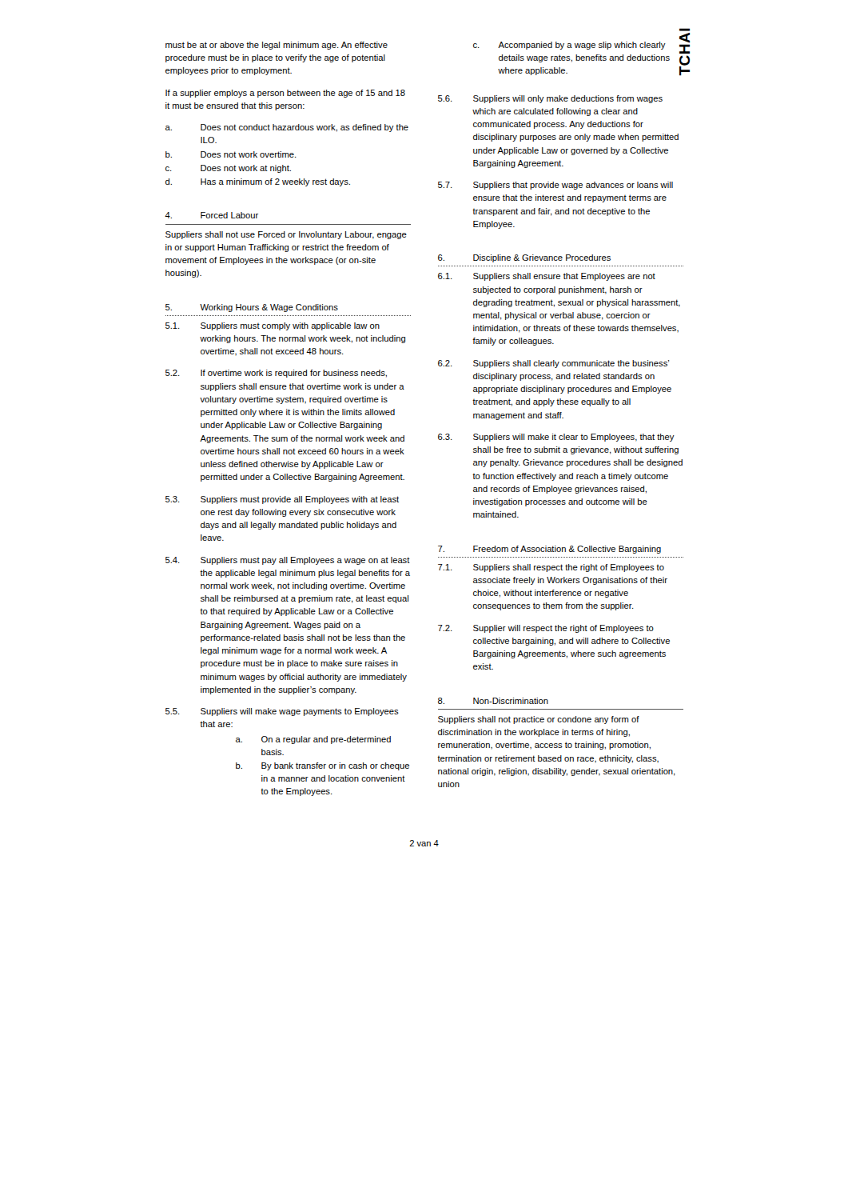TCHAI
must be at or above the legal minimum age. An effective procedure must be in place to verify the age of potential employees prior to employment.
If a supplier employs a person between the age of 15 and 18 it must be ensured that this person:
a. Does not conduct hazardous work, as defined by the ILO.
b. Does not work overtime.
c. Does not work at night.
d. Has a minimum of 2 weekly rest days.
4. Forced Labour
Suppliers shall not use Forced or Involuntary Labour, engage in or support Human Trafficking or restrict the freedom of movement of Employees in the workspace (or on-site housing).
5. Working Hours & Wage Conditions
5.1. Suppliers must comply with applicable law on working hours. The normal work week, not including overtime, shall not exceed 48 hours.
5.2. If overtime work is required for business needs, suppliers shall ensure that overtime work is under a voluntary overtime system, required overtime is permitted only where it is within the limits allowed under Applicable Law or Collective Bargaining Agreements. The sum of the normal work week and overtime hours shall not exceed 60 hours in a week unless defined otherwise by Applicable Law or permitted under a Collective Bargaining Agreement.
5.3. Suppliers must provide all Employees with at least one rest day following every six consecutive work days and all legally mandated public holidays and leave.
5.4. Suppliers must pay all Employees a wage on at least the applicable legal minimum plus legal benefits for a normal work week, not including overtime. Overtime shall be reimbursed at a premium rate, at least equal to that required by Applicable Law or a Collective Bargaining Agreement. Wages paid on a performance-related basis shall not be less than the legal minimum wage for a normal work week. A procedure must be in place to make sure raises in minimum wages by official authority are immediately implemented in the supplier’s company.
5.5. Suppliers will make wage payments to Employees that are:
a. On a regular and pre-determined basis.
b. By bank transfer or in cash or cheque in a manner and location convenient to the Employees.
c. Accompanied by a wage slip which clearly details wage rates, benefits and deductions where applicable.
5.6. Suppliers will only make deductions from wages which are calculated following a clear and communicated process. Any deductions for disciplinary purposes are only made when permitted under Applicable Law or governed by a Collective Bargaining Agreement.
5.7. Suppliers that provide wage advances or loans will ensure that the interest and repayment terms are transparent and fair, and not deceptive to the Employee.
6. Discipline & Grievance Procedures
6.1. Suppliers shall ensure that Employees are not subjected to corporal punishment, harsh or degrading treatment, sexual or physical harassment, mental, physical or verbal abuse, coercion or intimidation, or threats of these towards themselves, family or colleagues.
6.2. Suppliers shall clearly communicate the business’ disciplinary process, and related standards on appropriate disciplinary procedures and Employee treatment, and apply these equally to all management and staff.
6.3. Suppliers will make it clear to Employees, that they shall be free to submit a grievance, without suffering any penalty. Grievance procedures shall be designed to function effectively and reach a timely outcome and records of Employee grievances raised, investigation processes and outcome will be maintained.
7. Freedom of Association & Collective Bargaining
7.1. Suppliers shall respect the right of Employees to associate freely in Workers Organisations of their choice, without interference or negative consequences to them from the supplier.
7.2. Supplier will respect the right of Employees to collective bargaining, and will adhere to Collective Bargaining Agreements, where such agreements exist.
8. Non-Discrimination
Suppliers shall not practice or condone any form of discrimination in the workplace in terms of hiring, remuneration, overtime, access to training, promotion, termination or retirement based on race, ethnicity, class, national origin, religion, disability, gender, sexual orientation, union
2 van 4